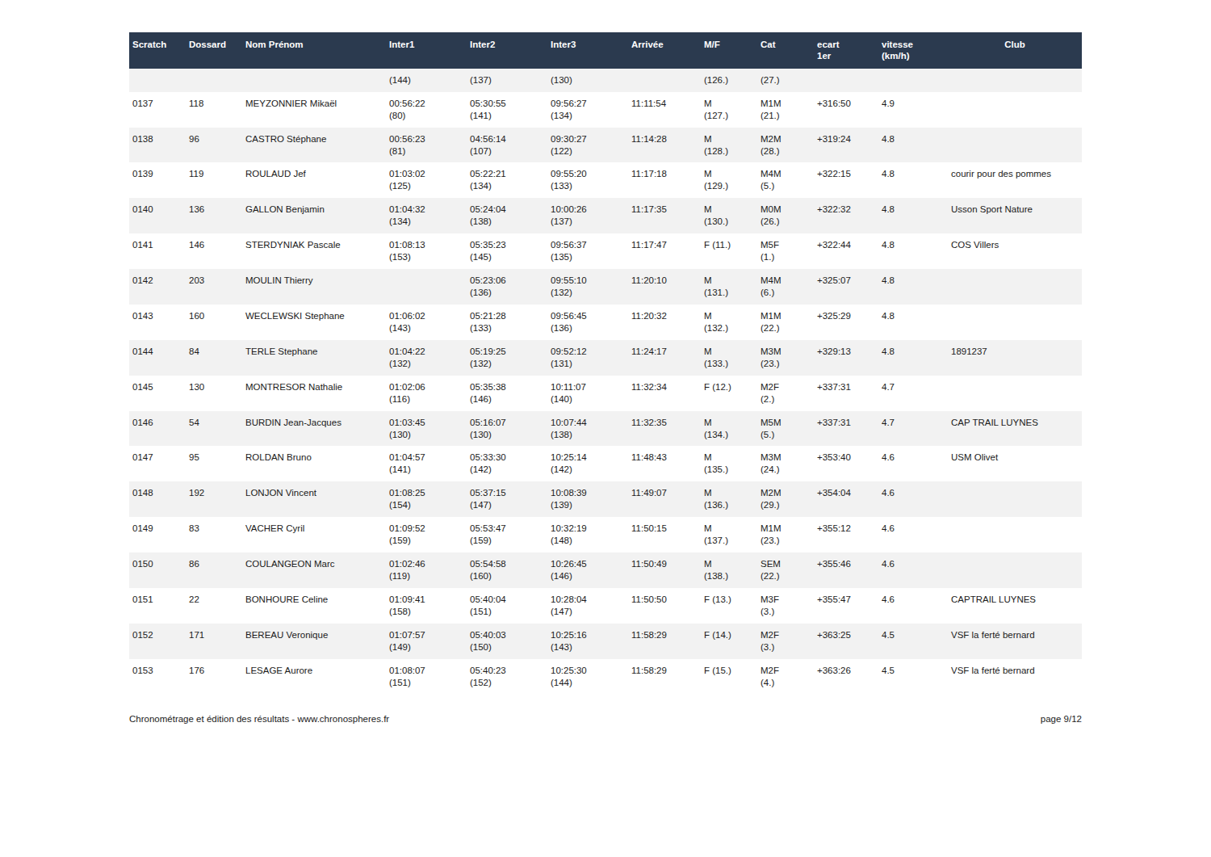| Scratch | Dossard | Nom Prénom | Inter1 | Inter2 | Inter3 | Arrivée | M/F | Cat | ecart 1er | vitesse (km/h) | Club |
| --- | --- | --- | --- | --- | --- | --- | --- | --- | --- | --- | --- |
| | | | (144) | (137) | (130) | | (126.) | (27.) | | | |
| 0137 | 118 | MEYZONNIER Mikaël | 00:56:22 (80) | 05:30:55 (141) | 09:56:27 (134) | 11:11:54 | M (127.) | M1M (21.) | +316:50 | 4.9 | |
| 0138 | 96 | CASTRO Stéphane | 00:56:23 (81) | 04:56:14 (107) | 09:30:27 (122) | 11:14:28 | M (128.) | M2M (28.) | +319:24 | 4.8 | |
| 0139 | 119 | ROULAUD Jef | 01:03:02 (125) | 05:22:21 (134) | 09:55:20 (133) | 11:17:18 | M (129.) | M4M (5.) | +322:15 | 4.8 | courir pour des pommes |
| 0140 | 136 | GALLON Benjamin | 01:04:32 (134) | 05:24:04 (138) | 10:00:26 (137) | 11:17:35 | M (130.) | M0M (26.) | +322:32 | 4.8 | Usson Sport Nature |
| 0141 | 146 | STERDYNIAK Pascale | 01:08:13 (153) | 05:35:23 (145) | 09:56:37 (135) | 11:17:47 | F (11.) | M5F (1.) | +322:44 | 4.8 | COS Villers |
| 0142 | 203 | MOULIN Thierry | | 05:23:06 (136) | 09:55:10 (132) | 11:20:10 | M (131.) | M4M (6.) | +325:07 | 4.8 | |
| 0143 | 160 | WECLEWSKI Stephane | 01:06:02 (143) | 05:21:28 (133) | 09:56:45 (136) | 11:20:32 | M (132.) | M1M (22.) | +325:29 | 4.8 | |
| 0144 | 84 | TERLE Stephane | 01:04:22 (132) | 05:19:25 (132) | 09:52:12 (131) | 11:24:17 | M (133.) | M3M (23.) | +329:13 | 4.8 | 1891237 |
| 0145 | 130 | MONTRESOR Nathalie | 01:02:06 (116) | 05:35:38 (146) | 10:11:07 (140) | 11:32:34 | F (12.) | M2F (2.) | +337:31 | 4.7 | |
| 0146 | 54 | BURDIN Jean-Jacques | 01:03:45 (130) | 05:16:07 (130) | 10:07:44 (138) | 11:32:35 | M (134.) | M5M (5.) | +337:31 | 4.7 | CAP TRAIL LUYNES |
| 0147 | 95 | ROLDAN Bruno | 01:04:57 (141) | 05:33:30 (142) | 10:25:14 (142) | 11:48:43 | M (135.) | M3M (24.) | +353:40 | 4.6 | USM Olivet |
| 0148 | 192 | LONJON Vincent | 01:08:25 (154) | 05:37:15 (147) | 10:08:39 (139) | 11:49:07 | M (136.) | M2M (29.) | +354:04 | 4.6 | |
| 0149 | 83 | VACHER Cyril | 01:09:52 (159) | 05:53:47 (159) | 10:32:19 (148) | 11:50:15 | M (137.) | M1M (23.) | +355:12 | 4.6 | |
| 0150 | 86 | COULANGEON Marc | 01:02:46 (119) | 05:54:58 (160) | 10:26:45 (146) | 11:50:49 | M (138.) | SEM (22.) | +355:46 | 4.6 | |
| 0151 | 22 | BONHOURE Celine | 01:09:41 (158) | 05:40:04 (151) | 10:28:04 (147) | 11:50:50 | F (13.) | M3F (3.) | +355:47 | 4.6 | CAPTRAIL LUYNES |
| 0152 | 171 | BEREAU Veronique | 01:07:57 (149) | 05:40:03 (150) | 10:25:16 (143) | 11:58:29 | F (14.) | M2F (3.) | +363:25 | 4.5 | VSF la ferté bernard |
| 0153 | 176 | LESAGE Aurore | 01:08:07 (151) | 05:40:23 (152) | 10:25:30 (144) | 11:58:29 | F (15.) | M2F (4.) | +363:26 | 4.5 | VSF la ferté bernard |
Chronométrage et édition des résultats - www.chronospheres.fr page 9/12